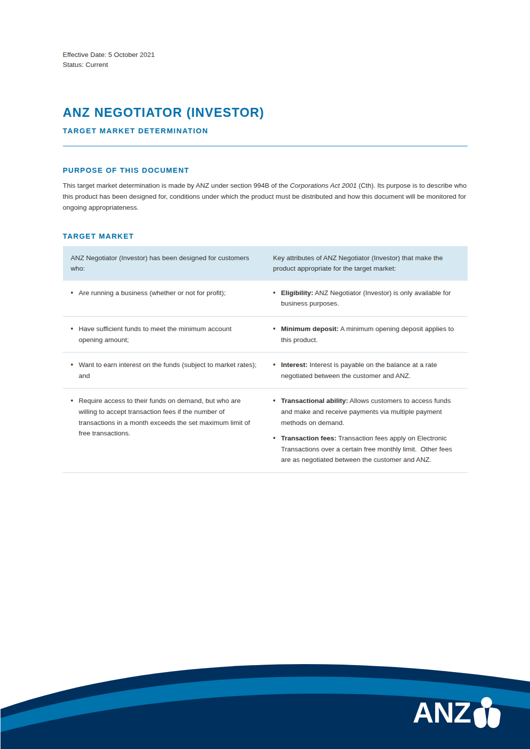Effective Date: 5 October 2021
Status: Current
ANZ Negotiator (Investor)
Target Market Determination
Purpose of this document
This target market determination is made by ANZ under section 994B of the Corporations Act 2001 (Cth). Its purpose is to describe who this product has been designed for, conditions under which the product must be distributed and how this document will be monitored for ongoing appropriateness.
Target market
| ANZ Negotiator (Investor) has been designed for customers who: | Key attributes of ANZ Negotiator (Investor) that make the product appropriate for the target market: |
| --- | --- |
| Are running a business (whether or not for profit); | Eligibility: ANZ Negotiator (Investor) is only available for business purposes. |
| Have sufficient funds to meet the minimum account opening amount; | Minimum deposit: A minimum opening deposit applies to this product. |
| Want to earn interest on the funds (subject to market rates); and | Interest: Interest is payable on the balance at a rate negotiated between the customer and ANZ. |
| Require access to their funds on demand, but who are willing to accept transaction fees if the number of transactions in a month exceeds the set maximum limit of free transactions. | Transactional ability: Allows customers to access funds and make and receive payments via multiple payment methods on demand. Transaction fees: Transaction fees apply on Electronic Transactions over a certain free monthly limit. Other fees are as negotiated between the customer and ANZ. |
ANZ